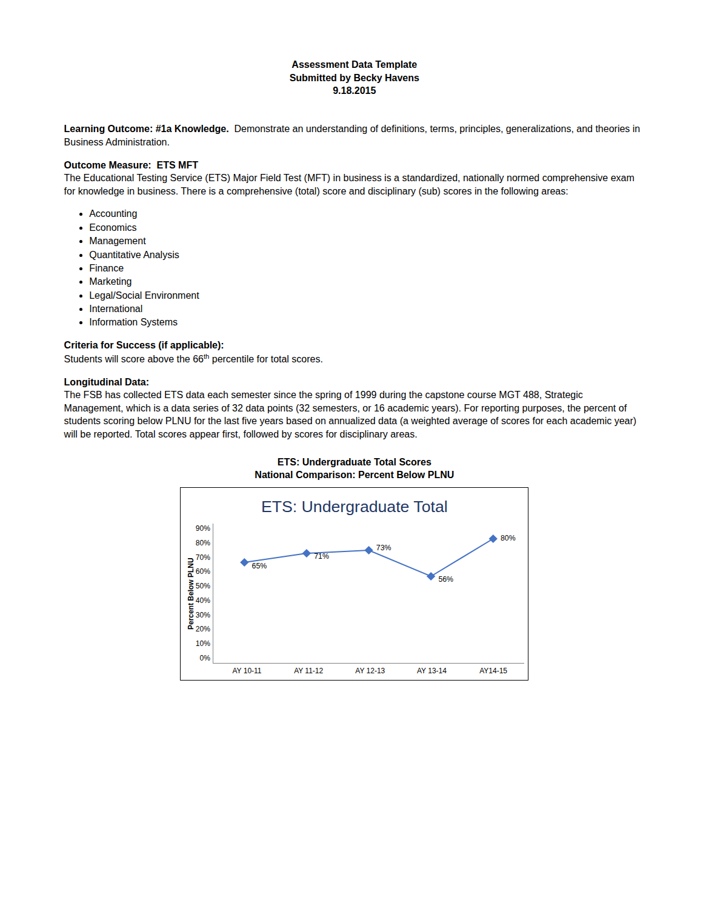Assessment Data Template
Submitted by Becky Havens
9.18.2015
Learning Outcome: #1a Knowledge. Demonstrate an understanding of definitions, terms, principles, generalizations, and theories in Business Administration.
Outcome Measure: ETS MFT
The Educational Testing Service (ETS) Major Field Test (MFT) in business is a standardized, nationally normed comprehensive exam for knowledge in business. There is a comprehensive (total) score and disciplinary (sub) scores in the following areas:
Accounting
Economics
Management
Quantitative Analysis
Finance
Marketing
Legal/Social Environment
International
Information Systems
Criteria for Success (if applicable):
Students will score above the 66th percentile for total scores.
Longitudinal Data:
The FSB has collected ETS data each semester since the spring of 1999 during the capstone course MGT 488, Strategic Management, which is a data series of 32 data points (32 semesters, or 16 academic years). For reporting purposes, the percent of students scoring below PLNU for the last five years based on annualized data (a weighted average of scores for each academic year) will be reported. Total scores appear first, followed by scores for disciplinary areas.
ETS: Undergraduate Total Scores
National Comparison: Percent Below PLNU
ETS: Undergraduate Total
Percent Below PLNU
90% 80% 70% 60% 50% 40% 30% 20% 10% 0%
65% 71% 73% 56% 80%
AY 10-11 AY 11-12 AY 12-13 AY 13-14 AY14-15